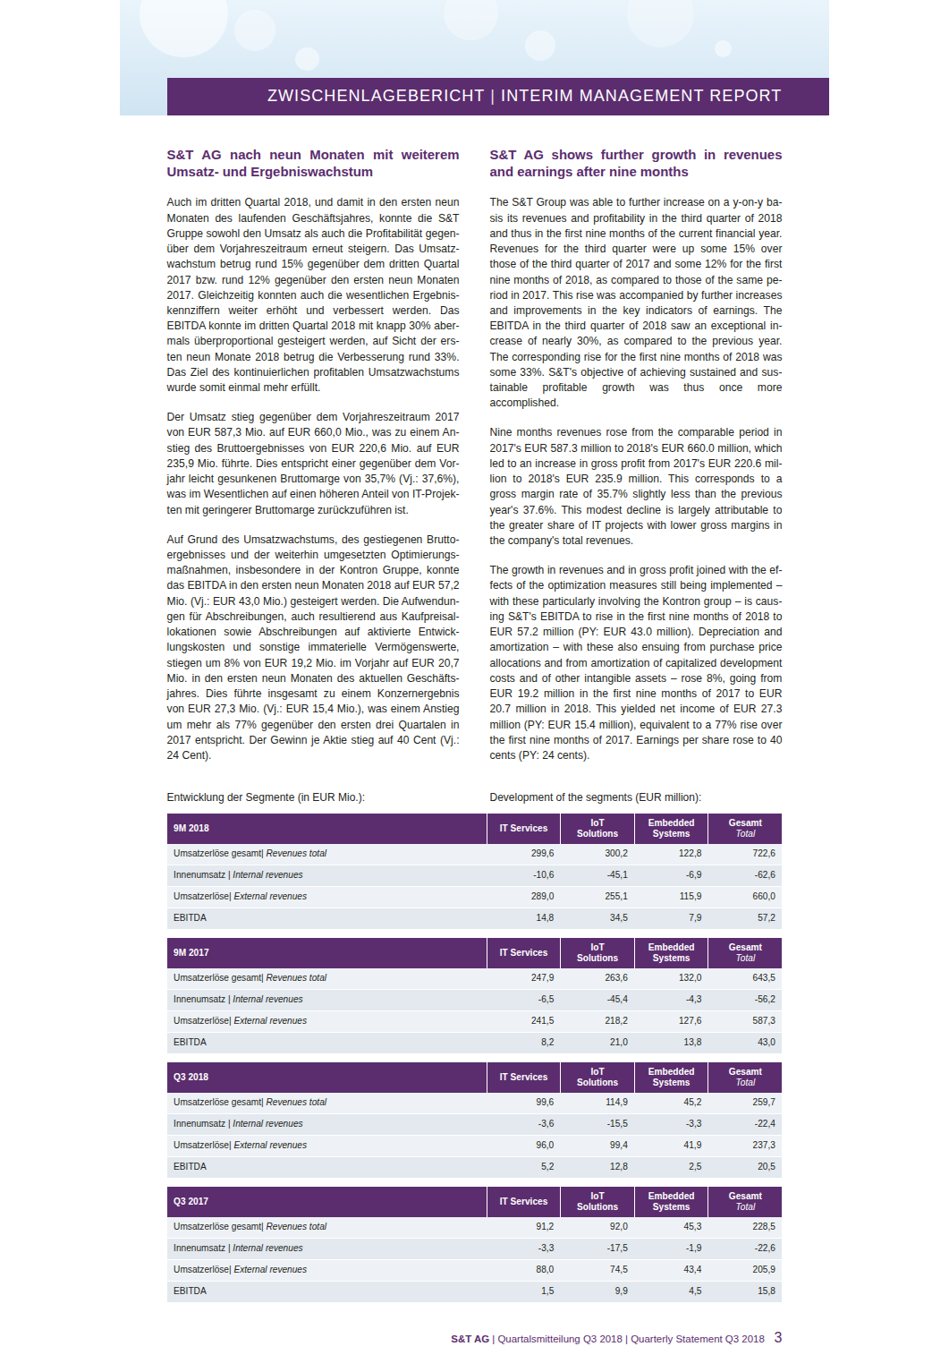ZWISCHENLAGEBERICHT | INTERIM MANAGEMENT REPORT
S&T AG nach neun Monaten mit weiterem Umsatz- und Ergebniswachstum
Auch im dritten Quartal 2018, und damit in den ersten neun Monaten des laufenden Geschäftsjahres, konnte die S&T Gruppe sowohl den Umsatz als auch die Profitabilität gegenüber dem Vorjahreszeitraum erneut steigern. Das Umsatzwachstum betrug rund 15% gegenüber dem dritten Quartal 2017 bzw. rund 12% gegenüber den ersten neun Monaten 2017. Gleichzeitig konnten auch die wesentlichen Ergebniskennziffern weiter erhöht und verbessert werden. Das EBITDA konnte im dritten Quartal 2018 mit knapp 30% abermals überproportional gesteigert werden, auf Sicht der ersten neun Monate 2018 betrug die Verbesserung rund 33%. Das Ziel des kontinuierlichen profitablen Umsatzwachstums wurde somit einmal mehr erfüllt.
Der Umsatz stieg gegenüber dem Vorjahreszeitraum 2017 von EUR 587,3 Mio. auf EUR 660,0 Mio., was zu einem Anstieg des Bruttoergebnisses von EUR 220,6 Mio. auf EUR 235,9 Mio. führte. Dies entspricht einer gegenüber dem Vorjahr leicht gesunkenen Bruttomarge von 35,7% (Vj.: 37,6%), was im Wesentlichen auf einen höheren Anteil von IT-Projekten mit geringerer Bruttomarge zurückzuführen ist.
Auf Grund des Umsatzwachstums, des gestiegenen Bruttoergebnisses und der weiterhin umgesetzten Optimierungsmaßnahmen, insbesondere in der Kontron Gruppe, konnte das EBITDA in den ersten neun Monaten 2018 auf EUR 57,2 Mio. (Vj.: EUR 43,0 Mio.) gesteigert werden. Die Aufwendungen für Abschreibungen, auch resultierend aus Kaufpreisallokationen sowie Abschreibungen auf aktivierte Entwicklungskosten und sonstige immaterielle Vermögenswerte, stiegen um 8% von EUR 19,2 Mio. im Vorjahr auf EUR 20,7 Mio. in den ersten neun Monaten des aktuellen Geschäftsjahres. Dies führte insgesamt zu einem Konzernergebnis von EUR 27,3 Mio. (Vj.: EUR 15,4 Mio.), was einem Anstieg um mehr als 77% gegenüber den ersten drei Quartalen in 2017 entspricht. Der Gewinn je Aktie stieg auf 40 Cent (Vj.: 24 Cent).
S&T AG shows further growth in revenues and earnings after nine months
The S&T Group was able to further increase on a y-on-y basis its revenues and profitability in the third quarter of 2018 and thus in the first nine months of the current financial year. Revenues for the third quarter were up some 15% over those of the third quarter of 2017 and some 12% for the first nine months of 2018, as compared to those of the same period in 2017. This rise was accompanied by further increases and improvements in the key indicators of earnings. The EBITDA in the third quarter of 2018 saw an exceptional increase of nearly 30%, as compared to the previous year. The corresponding rise for the first nine months of 2018 was some 33%. S&T's objective of achieving sustained and sustainable profitable growth was thus once more accomplished.
Nine months revenues rose from the comparable period in 2017's EUR 587.3 million to 2018's EUR 660.0 million, which led to an increase in gross profit from 2017's EUR 220.6 million to 2018's EUR 235.9 million. This corresponds to a gross margin rate of 35.7% slightly less than the previous year's 37.6%. This modest decline is largely attributable to the greater share of IT projects with lower gross margins in the company's total revenues.
The growth in revenues and in gross profit joined with the effects of the optimization measures still being implemented – with these particularly involving the Kontron group – is causing S&T's EBITDA to rise in the first nine months of 2018 to EUR 57.2 million (PY: EUR 43.0 million). Depreciation and amortization – with these also ensuing from purchase price allocations and from amortization of capitalized development costs and of other intangible assets – rose 8%, going from EUR 19.2 million in the first nine months of 2017 to EUR 20.7 million in 2018. This yielded net income of EUR 27.3 million (PY: EUR 15.4 million), equivalent to a 77% rise over the first nine months of 2017. Earnings per share rose to 40 cents (PY: 24 cents).
Entwicklung der Segmente (in EUR Mio.):
Development of the segments (EUR million):
| 9M 2018 | IT Services | IoT Solutions | Embedded Systems | Gesamt Total |
| --- | --- | --- | --- | --- |
| Umsatzerlöse gesamt/ Revenues total | 299,6 | 300,2 | 122,8 | 722,6 |
| Innenumsatz / Internal revenues | -10,6 | -45,1 | -6,9 | -62,6 |
| Umsatzerlöse/ External revenues | 289,0 | 255,1 | 115,9 | 660,0 |
| EBITDA | 14,8 | 34,5 | 7,9 | 57,2 |
| 9M 2017 | IT Services | IoT Solutions | Embedded Systems | Gesamt Total |
| --- | --- | --- | --- | --- |
| Umsatzerlöse gesamt/ Revenues total | 247,9 | 263,6 | 132,0 | 643,5 |
| Innenumsatz / Internal revenues | -6,5 | -45,4 | -4,3 | -56,2 |
| Umsatzerlöse/ External revenues | 241,5 | 218,2 | 127,6 | 587,3 |
| EBITDA | 8,2 | 21,0 | 13,8 | 43,0 |
| Q3 2018 | IT Services | IoT Solutions | Embedded Systems | Gesamt Total |
| --- | --- | --- | --- | --- |
| Umsatzerlöse gesamt/ Revenues total | 99,6 | 114,9 | 45,2 | 259,7 |
| Innenumsatz / Internal revenues | -3,6 | -15,5 | -3,3 | -22,4 |
| Umsatzerlöse/ External revenues | 96,0 | 99,4 | 41,9 | 237,3 |
| EBITDA | 5,2 | 12,8 | 2,5 | 20,5 |
| Q3 2017 | IT Services | IoT Solutions | Embedded Systems | Gesamt Total |
| --- | --- | --- | --- | --- |
| Umsatzerlöse gesamt/ Revenues total | 91,2 | 92,0 | 45,3 | 228,5 |
| Innenumsatz / Internal revenues | -3,3 | -17,5 | -1,9 | -22,6 |
| Umsatzerlöse/ External revenues | 88,0 | 74,5 | 43,4 | 205,9 |
| EBITDA | 1,5 | 9,9 | 4,5 | 15,8 |
S&T AG | Quartalsmitteilung Q3 2018 | Quarterly Statement Q3 2018 3